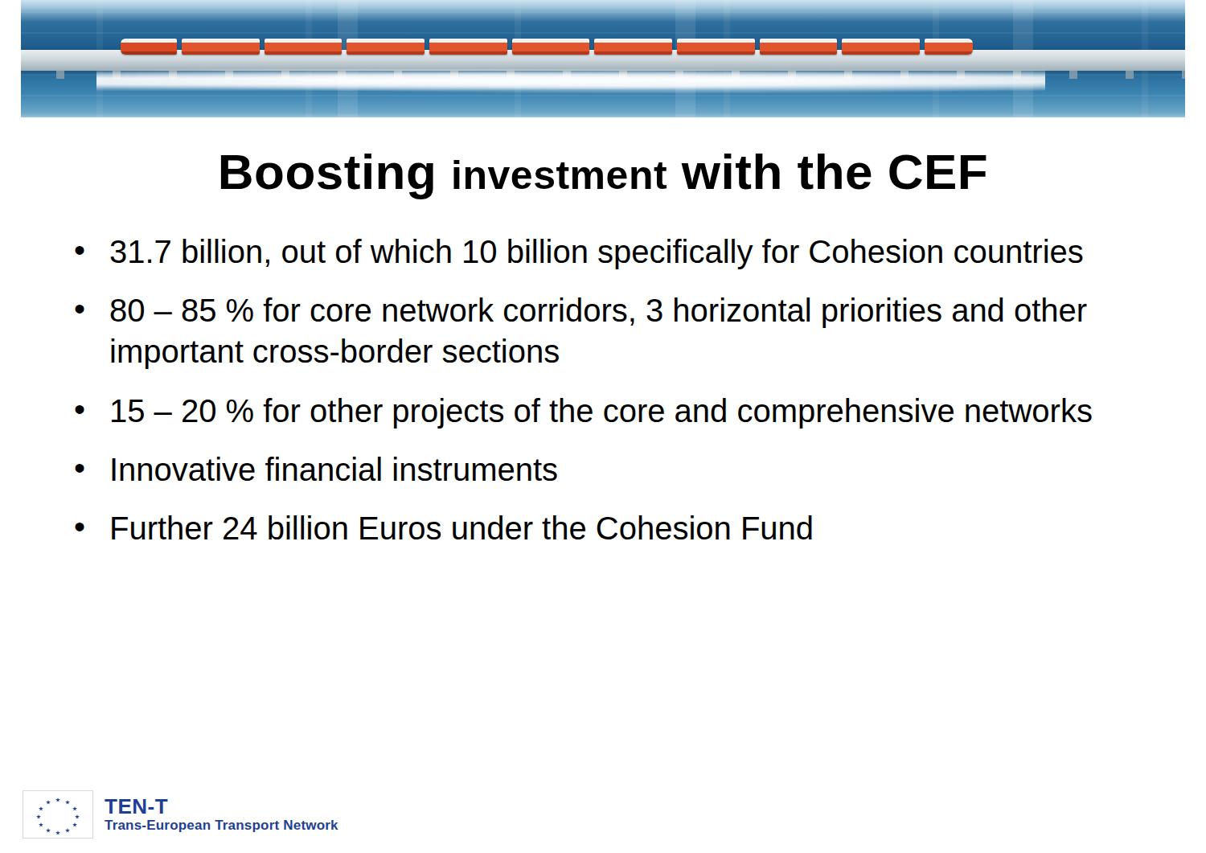Boosting investment with the CEF
31.7 billion, out of which 10 billion specifically for Cohesion countries
80 – 85 % for core network corridors, 3 horizontal priorities and other important cross-border sections
15 – 20 % for other projects of the core and comprehensive networks
Innovative financial instruments
Further 24 billion Euros under the Cohesion Fund
TEN-T
Trans-European Transport Network